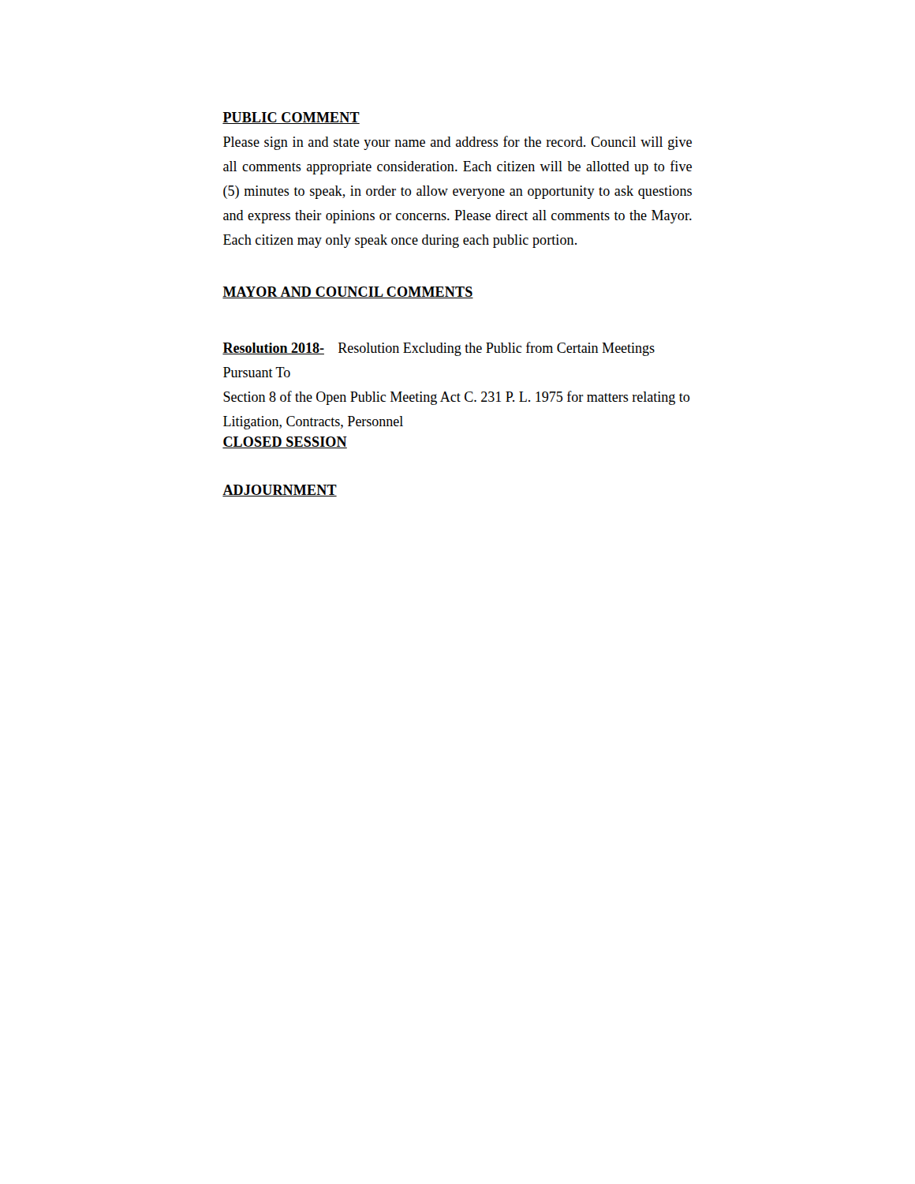PUBLIC COMMENT
Please sign in and state your name and address for the record. Council will give all comments appropriate consideration. Each citizen will be allotted up to five (5) minutes to speak, in order to allow everyone an opportunity to ask questions and express their opinions or concerns. Please direct all comments to the Mayor. Each citizen may only speak once during each public portion.
MAYOR AND COUNCIL COMMENTS
Resolution 2018-Resolution Excluding the Public from Certain Meetings Pursuant To
Section 8 of the Open Public Meeting Act C. 231 P. L. 1975 for matters relating to
Litigation, Contracts, Personnel
CLOSED SESSION
ADJOURNMENT